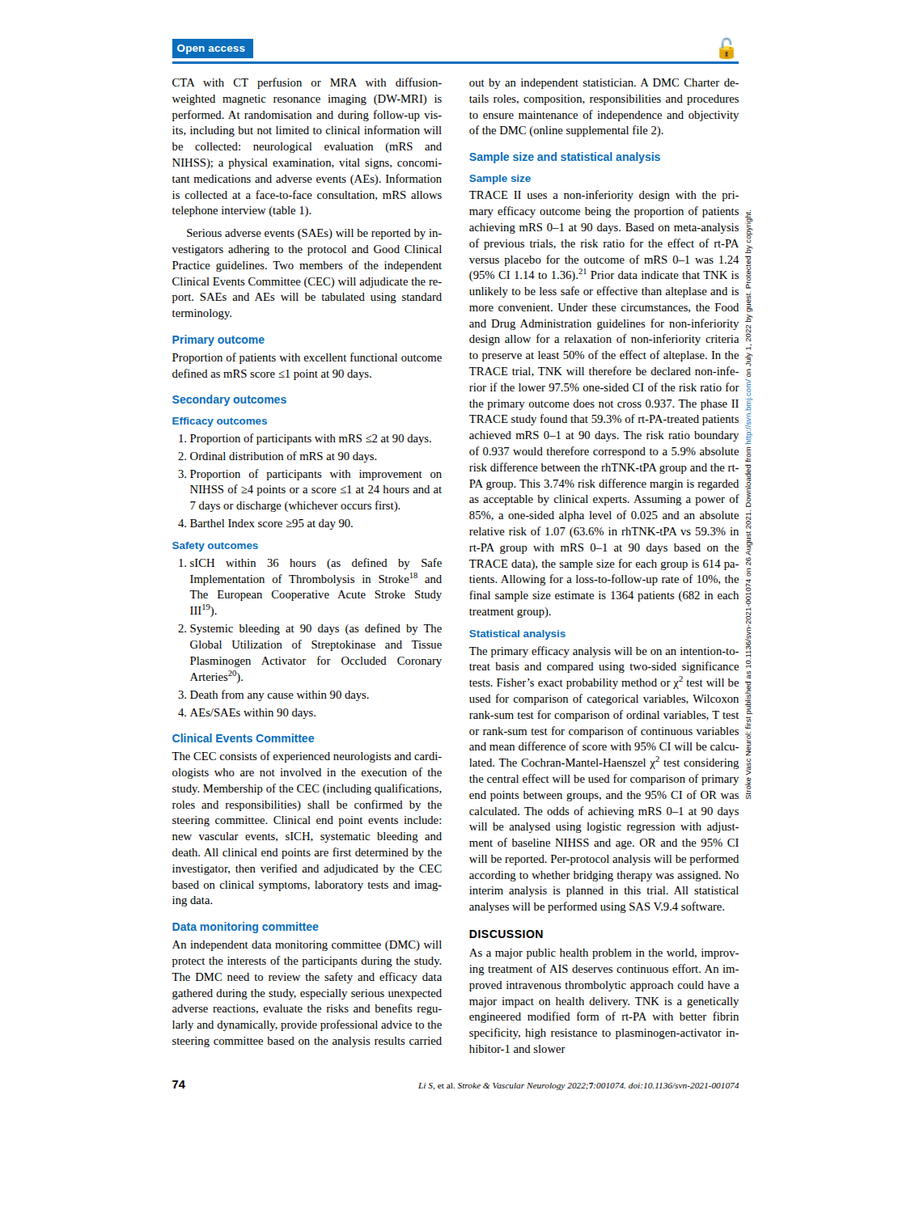Stroke Vasc Neurol: first published as 10.1136/svn-2021-001074 on 26 August 2021. Downloaded from http://svn.bmj.com/ on July 1, 2022 by guest. Protected by copyright.
Open access 🔓
CTA with CT perfusion or MRA with diffusion-weighted magnetic resonance imaging (DW-MRI) is performed. At randomisation and during follow-up visits, including but not limited to clinical information will be collected: neurological evaluation (mRS and NIHSS); a physical examination, vital signs, concomitant medications and adverse events (AEs). Information is collected at a face-to-face consultation, mRS allows telephone interview (table 1).
Serious adverse events (SAEs) will be reported by investigators adhering to the protocol and Good Clinical Practice guidelines. Two members of the independent Clinical Events Committee (CEC) will adjudicate the report. SAEs and AEs will be tabulated using standard terminology.
Primary outcome
Proportion of patients with excellent functional outcome defined as mRS score ≤1 point at 90 days.
Secondary outcomes
Efficacy outcomes
Proportion of participants with mRS ≤2 at 90 days.
Ordinal distribution of mRS at 90 days.
Proportion of participants with improvement on NIHSS of ≥4 points or a score ≤1 at 24 hours and at 7 days or discharge (whichever occurs first).
Barthel Index score ≥95 at day 90.
Safety outcomes
sICH within 36 hours (as defined by Safe Implementation of Thrombolysis in Stroke18 and The European Cooperative Acute Stroke Study III19).
Systemic bleeding at 90 days (as defined by The Global Utilization of Streptokinase and Tissue Plasminogen Activator for Occluded Coronary Arteries20).
Death from any cause within 90 days.
AEs/SAEs within 90 days.
Clinical Events Committee
The CEC consists of experienced neurologists and cardiologists who are not involved in the execution of the study. Membership of the CEC (including qualifications, roles and responsibilities) shall be confirmed by the steering committee. Clinical end point events include: new vascular events, sICH, systematic bleeding and death. All clinical end points are first determined by the investigator, then verified and adjudicated by the CEC based on clinical symptoms, laboratory tests and imaging data.
Data monitoring committee
An independent data monitoring committee (DMC) will protect the interests of the participants during the study. The DMC need to review the safety and efficacy data gathered during the study, especially serious unexpected adverse reactions, evaluate the risks and benefits regularly and dynamically, provide professional advice to the steering committee based on the analysis results carried out by an independent statistician. A DMC Charter details roles, composition, responsibilities and procedures to ensure maintenance of independence and objectivity of the DMC (online supplemental file 2).
Sample size and statistical analysis
Sample size
TRACE II uses a non-inferiority design with the primary efficacy outcome being the proportion of patients achieving mRS 0–1 at 90 days. Based on meta-analysis of previous trials, the risk ratio for the effect of rt-PA versus placebo for the outcome of mRS 0–1 was 1.24 (95% CI 1.14 to 1.36).21 Prior data indicate that TNK is unlikely to be less safe or effective than alteplase and is more convenient. Under these circumstances, the Food and Drug Administration guidelines for non-inferiority design allow for a relaxation of non-inferiority criteria to preserve at least 50% of the effect of alteplase. In the TRACE trial, TNK will therefore be declared non-inferior if the lower 97.5% one-sided CI of the risk ratio for the primary outcome does not cross 0.937. The phase II TRACE study found that 59.3% of rt-PA-treated patients achieved mRS 0–1 at 90 days. The risk ratio boundary of 0.937 would therefore correspond to a 5.9% absolute risk difference between the rhTNK-tPA group and the rt-PA group. This 3.74% risk difference margin is regarded as acceptable by clinical experts. Assuming a power of 85%, a one-sided alpha level of 0.025 and an absolute relative risk of 1.07 (63.6% in rhTNK-tPA vs 59.3% in rt-PA group with mRS 0–1 at 90 days based on the TRACE data), the sample size for each group is 614 patients. Allowing for a loss-to-follow-up rate of 10%, the final sample size estimate is 1364 patients (682 in each treatment group).
Statistical analysis
The primary efficacy analysis will be on an intention-to-treat basis and compared using two-sided significance tests. Fisher’s exact probability method or χ2 test will be used for comparison of categorical variables, Wilcoxon rank-sum test for comparison of ordinal variables, T test or rank-sum test for comparison of continuous variables and mean difference of score with 95% CI will be calculated. The Cochran-Mantel-Haenszel χ2 test considering the central effect will be used for comparison of primary end points between groups, and the 95% CI of OR was calculated. The odds of achieving mRS 0–1 at 90 days will be analysed using logistic regression with adjustment of baseline NIHSS and age. OR and the 95% CI will be reported. Per-protocol analysis will be performed according to whether bridging therapy was assigned. No interim analysis is planned in this trial. All statistical analyses will be performed using SAS V.9.4 software.
DISCUSSION
As a major public health problem in the world, improving treatment of AIS deserves continuous effort. An improved intravenous thrombolytic approach could have a major impact on health delivery. TNK is a genetically engineered modified form of rt-PA with better fibrin specificity, high resistance to plasminogen-activator inhibitor-1 and slower
74 Li S, et al. Stroke & Vascular Neurology 2022;7:001074. doi:10.1136/svn-2021-001074